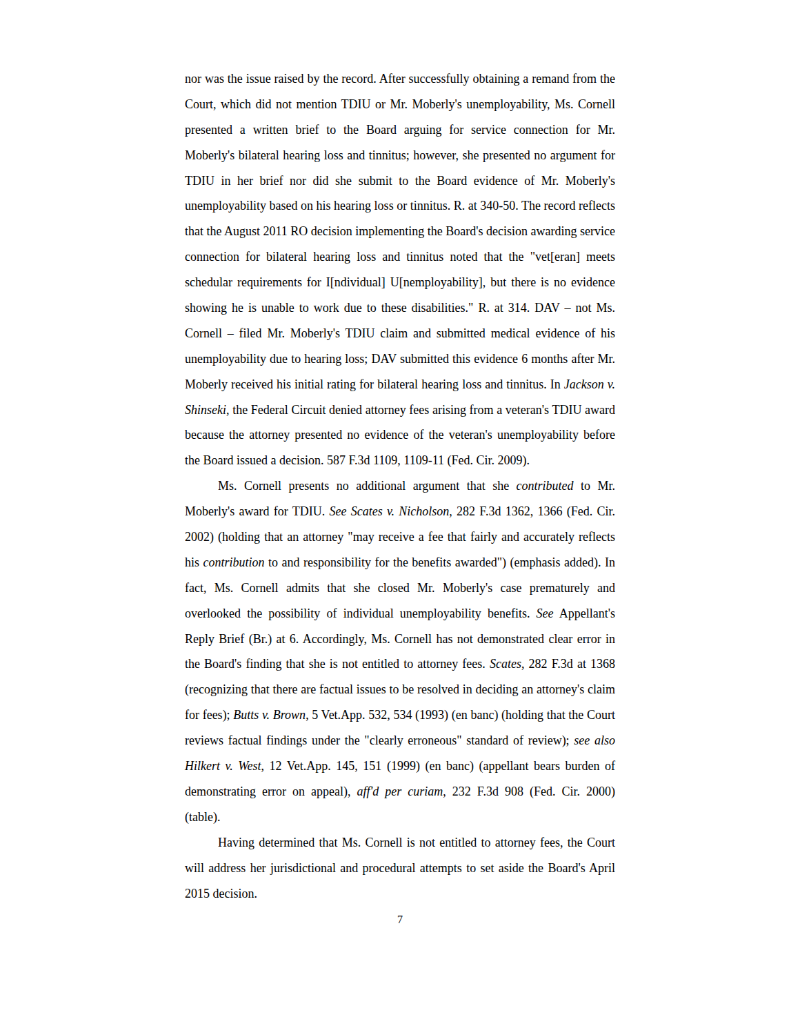nor was the issue raised by the record. After successfully obtaining a remand from the Court, which did not mention TDIU or Mr. Moberly's unemployability, Ms. Cornell presented a written brief to the Board arguing for service connection for Mr. Moberly's bilateral hearing loss and tinnitus; however, she presented no argument for TDIU in her brief nor did she submit to the Board evidence of Mr. Moberly's unemployability based on his hearing loss or tinnitus. R. at 340-50. The record reflects that the August 2011 RO decision implementing the Board's decision awarding service connection for bilateral hearing loss and tinnitus noted that the "vet[eran] meets schedular requirements for I[ndividual] U[nemployability], but there is no evidence showing he is unable to work due to these disabilities." R. at 314. DAV – not Ms. Cornell – filed Mr. Moberly's TDIU claim and submitted medical evidence of his unemployability due to hearing loss; DAV submitted this evidence 6 months after Mr. Moberly received his initial rating for bilateral hearing loss and tinnitus. In Jackson v. Shinseki, the Federal Circuit denied attorney fees arising from a veteran's TDIU award because the attorney presented no evidence of the veteran's unemployability before the Board issued a decision. 587 F.3d 1109, 1109-11 (Fed. Cir. 2009).
Ms. Cornell presents no additional argument that she contributed to Mr. Moberly's award for TDIU. See Scates v. Nicholson, 282 F.3d 1362, 1366 (Fed. Cir. 2002) (holding that an attorney "may receive a fee that fairly and accurately reflects his contribution to and responsibility for the benefits awarded") (emphasis added). In fact, Ms. Cornell admits that she closed Mr. Moberly's case prematurely and overlooked the possibility of individual unemployability benefits. See Appellant's Reply Brief (Br.) at 6. Accordingly, Ms. Cornell has not demonstrated clear error in the Board's finding that she is not entitled to attorney fees. Scates, 282 F.3d at 1368 (recognizing that there are factual issues to be resolved in deciding an attorney's claim for fees); Butts v. Brown, 5 Vet.App. 532, 534 (1993) (en banc) (holding that the Court reviews factual findings under the "clearly erroneous" standard of review); see also Hilkert v. West, 12 Vet.App. 145, 151 (1999) (en banc) (appellant bears burden of demonstrating error on appeal), aff'd per curiam, 232 F.3d 908 (Fed. Cir. 2000) (table).
Having determined that Ms. Cornell is not entitled to attorney fees, the Court will address her jurisdictional and procedural attempts to set aside the Board's April 2015 decision.
7